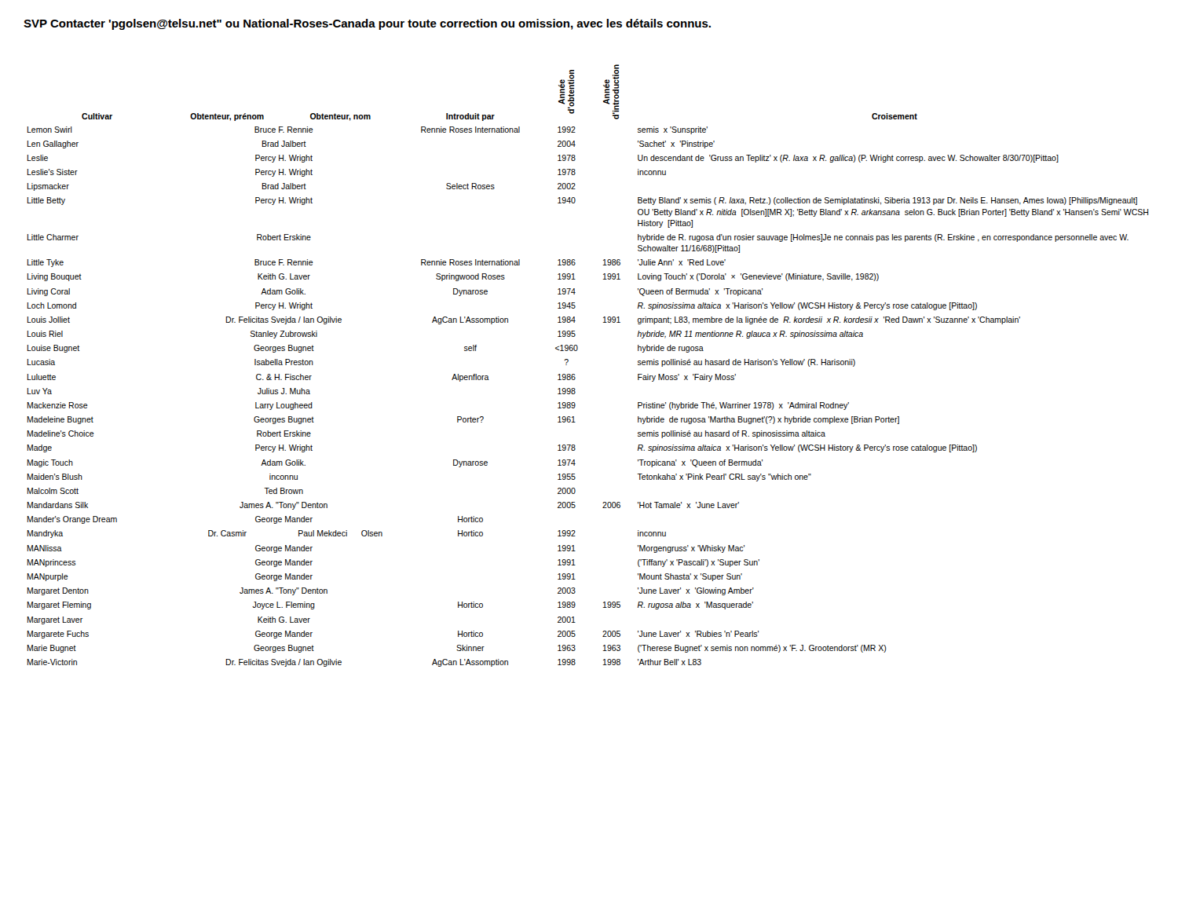SVP Contacter 'pgolsen@telsu.net" ou National-Roses-Canada pour toute correction ou omission, avec les détails connus.
| Cultivar | Obtenteur, prénom | Obtenteur, nom | Introduit par | Année d'obtention | Année d'introduction | Croisement |
| --- | --- | --- | --- | --- | --- | --- |
| Lemon Swirl | Bruce F. Rennie | Rennie Roses International | 1992 | | semis x 'Sunsprite' |
| Len Gallagher | Brad Jalbert | | 2004 | | 'Sachet' x 'Pinstripe' |
| Leslie | Percy H. Wright | | 1978 | | Un descendant de 'Gruss an Teplitz' x ( R. laxa x R. gallica ) (P. Wright corresp. avec W. Schowalter 8/30/70)[Pittao] |
| Leslie's Sister | Percy H. Wright | | 1978 | | inconnu |
| Lipsmacker | Brad Jalbert | Select Roses | 2002 | | |
| Little Betty | Percy H. Wright | | 1940 | | Betty Bland' x semis ( R. laxa , Retz.) (collection de Semiplatatinski, Siberia 1913 par Dr. Neils E. Hansen, Ames Iowa) [Phillips/Migneault] OU 'Betty Bland' x R. nitida [Olsen][MR X]; 'Betty Bland' x R. arkansana selon G. Buck [Brian Porter] 'Betty Bland' x 'Hansen's Semi' WCSH History [Pittao] |
| Little Charmer | Robert Erskine | | | | hybride de R. rugosa d'un rosier sauvage [Holmes]Je ne connais pas les parents (R. Erskine , en correspondance personnelle avec W. Schowalter 11/16/68)[Pittao] |
| Little Tyke | Bruce F. Rennie | Rennie Roses International | 1986 | 1986 | 'Julie Ann' x 'Red Love' |
| Living Bouquet | Keith G. Laver | Springwood Roses | 1991 | 1991 | Loving Touch' x ('Dorola' × 'Genevieve' (Miniature, Saville, 1982)) |
| Living Coral | Adam Golik. | Dynarose | 1974 | | 'Queen of Bermuda' x 'Tropicana' |
| Loch Lomond | Percy H. Wright | | 1945 | | R. spinosissima altaica x 'Harison's Yellow' (WCSH History & Percy's rose catalogue [Pittao]) |
| Louis Jolliet | Dr. Felicitas Svejda / Ian Ogilvie | AgCan L'Assomption | 1984 | 1991 | grimpant; L83, membre de la lignée de R. kordesii x R. kordesii x 'Red Dawn' x 'Suzanne' x 'Champlain' |
| Louis Riel | Stanley Zubrowski | | 1995 | | hybride, MR 11 mentionne R. glauca x R. spinosissima altaica |
| Louise Bugnet | Georges Bugnet | self | <1960 | | hybride de rugosa |
| Lucasia | Isabella Preston | | ? | | semis pollinisé au hasard de Harison's Yellow' (R. Harisonii) |
| Luluette | C. & H. Fischer | Alpenflora | 1986 | | Fairy Moss' x 'Fairy Moss' |
| Luv Ya | Julius J. Muha | | 1998 | | |
| Mackenzie Rose | Larry Lougheed | | 1989 | | Pristine' (hybride Thé, Warriner 1978) x 'Admiral Rodney' |
| Madeleine Bugnet | Georges Bugnet | Porter? | 1961 | | hybride de rugosa 'Martha Bugnet'(?) x hybride complexe [Brian Porter] |
| Madeline's Choice | Robert Erskine | | | | semis pollinisé au hasard of R. spinosissima altaica |
| Madge | Percy H. Wright | | 1978 | | R. spinosissima altaica x 'Harison's Yellow' (WCSH History & Percy's rose catalogue [Pittao]) |
| Magic Touch | Adam Golik. | Dynarose | 1974 | | 'Tropicana' x 'Queen of Bermuda' |
| Maiden's Blush | inconnu | | 1955 | | Tetonkaha' x 'Pink Pearl' CRL say's "which one" |
| Malcolm Scott | Ted Brown | | 2000 | | |
| Mandardans Silk | James A. "Tony" Denton | | 2005 | 2006 | 'Hot Tamale' x 'June Laver' |
| Mander's Orange Dream | George Mander | Hortico | | | |
| Mandryka | Dr. Casmir | Paul Mekdeci Olsen | Hortico | 1992 | | inconnu |
| MANlissa | George Mander | | 1991 | | 'Morgengruss' x 'Whisky Mac' |
| MANprincess | George Mander | | 1991 | | ('Tiffany' x 'Pascali') x 'Super Sun' |
| MANpurple | George Mander | | 1991 | | 'Mount Shasta' x 'Super Sun' |
| Margaret Denton | James A. "Tony" Denton | | 2003 | | 'June Laver' x 'Glowing Amber' |
| Margaret Fleming | Joyce L. Fleming | Hortico | 1989 | 1995 | R. rugosa alba x 'Masquerade' |
| Margaret Laver | Keith G. Laver | | 2001 | | |
| Margarete Fuchs | George Mander | Hortico | 2005 | 2005 | 'June Laver' x 'Rubies 'n' Pearls' |
| Marie Bugnet | Georges Bugnet | Skinner | 1963 | 1963 | ('Therese Bugnet' x semis non nommé) x 'F. J. Grootendorst' (MR X) |
| Marie-Victorin | Dr. Felicitas Svejda / Ian Ogilvie | AgCan L'Assomption | 1998 | 1998 | 'Arthur Bell' x L83 |